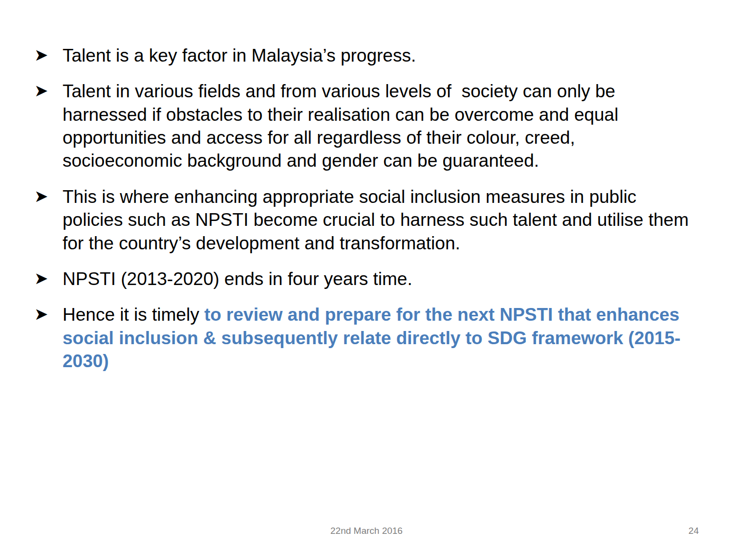Talent is a key factor in Malaysia’s progress.
Talent in various fields and from various levels of society can only be harnessed if obstacles to their realisation can be overcome and equal opportunities and access for all regardless of their colour, creed, socioeconomic background and gender can be guaranteed.
This is where enhancing appropriate social inclusion measures in public policies such as NPSTI become crucial to harness such talent and utilise them for the country’s development and transformation.
NPSTI (2013-2020) ends in four years time.
Hence it is timely to review and prepare for the next NPSTI that enhances social inclusion & subsequently relate directly to SDG framework (2015-2030)
22nd March 2016 24